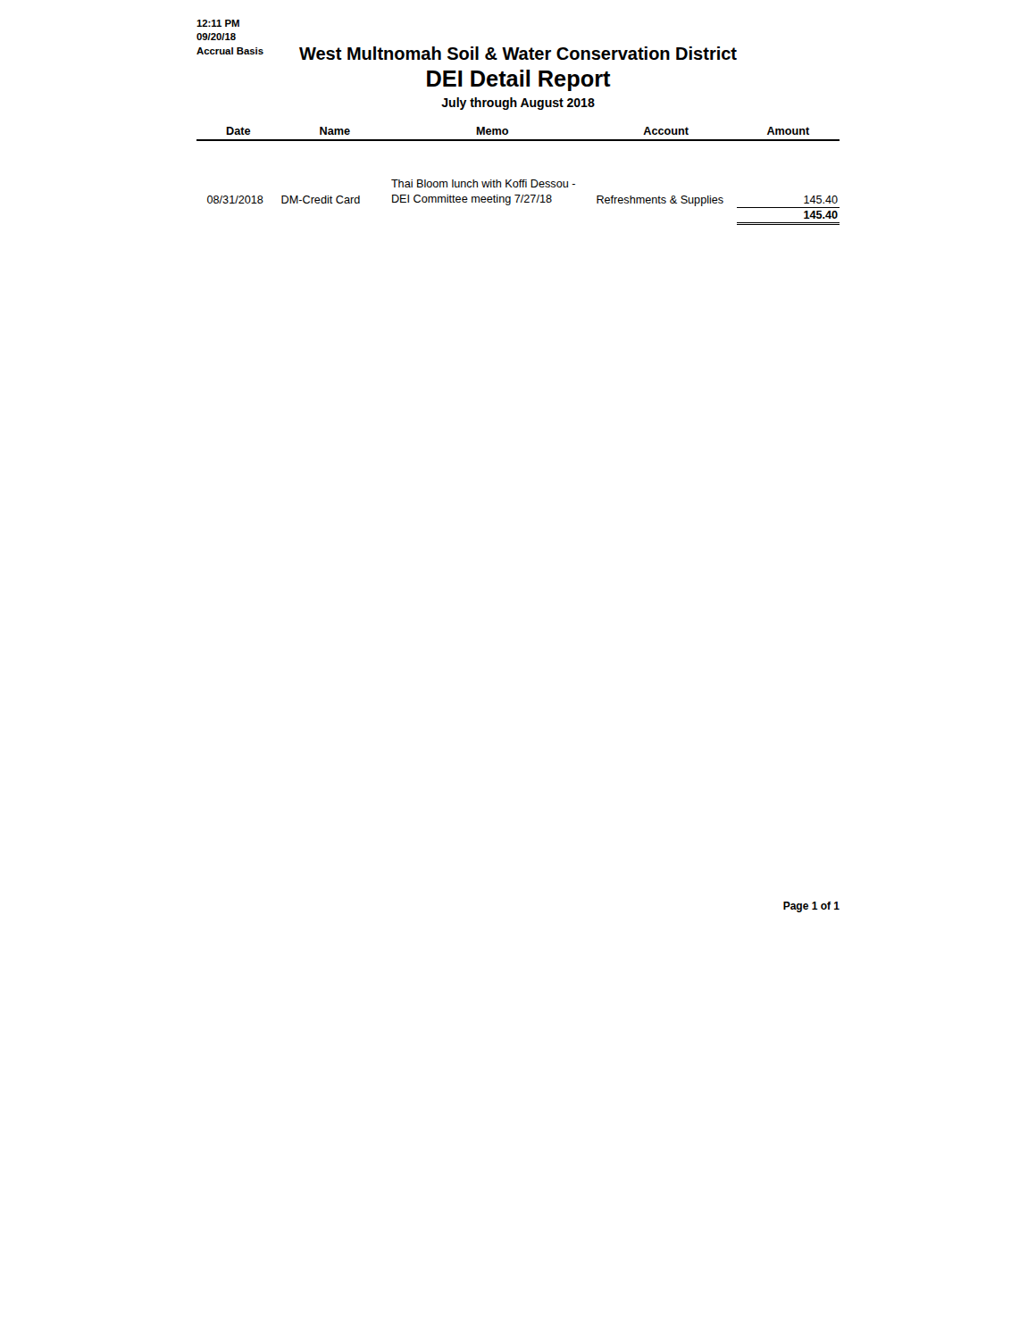12:11 PM
09/20/18
Accrual Basis
West Multnomah Soil & Water Conservation District
DEI Detail Report
July through August 2018
| Date | Name | Memo | Account | Amount |
| --- | --- | --- | --- | --- |
| 08/31/2018 | DM-Credit Card | Thai Bloom lunch with Koffi Dessou - DEI Committee meeting 7/27/18 | Refreshments & Supplies | 145.40 |
| | | | | 145.40 |
Page 1 of 1